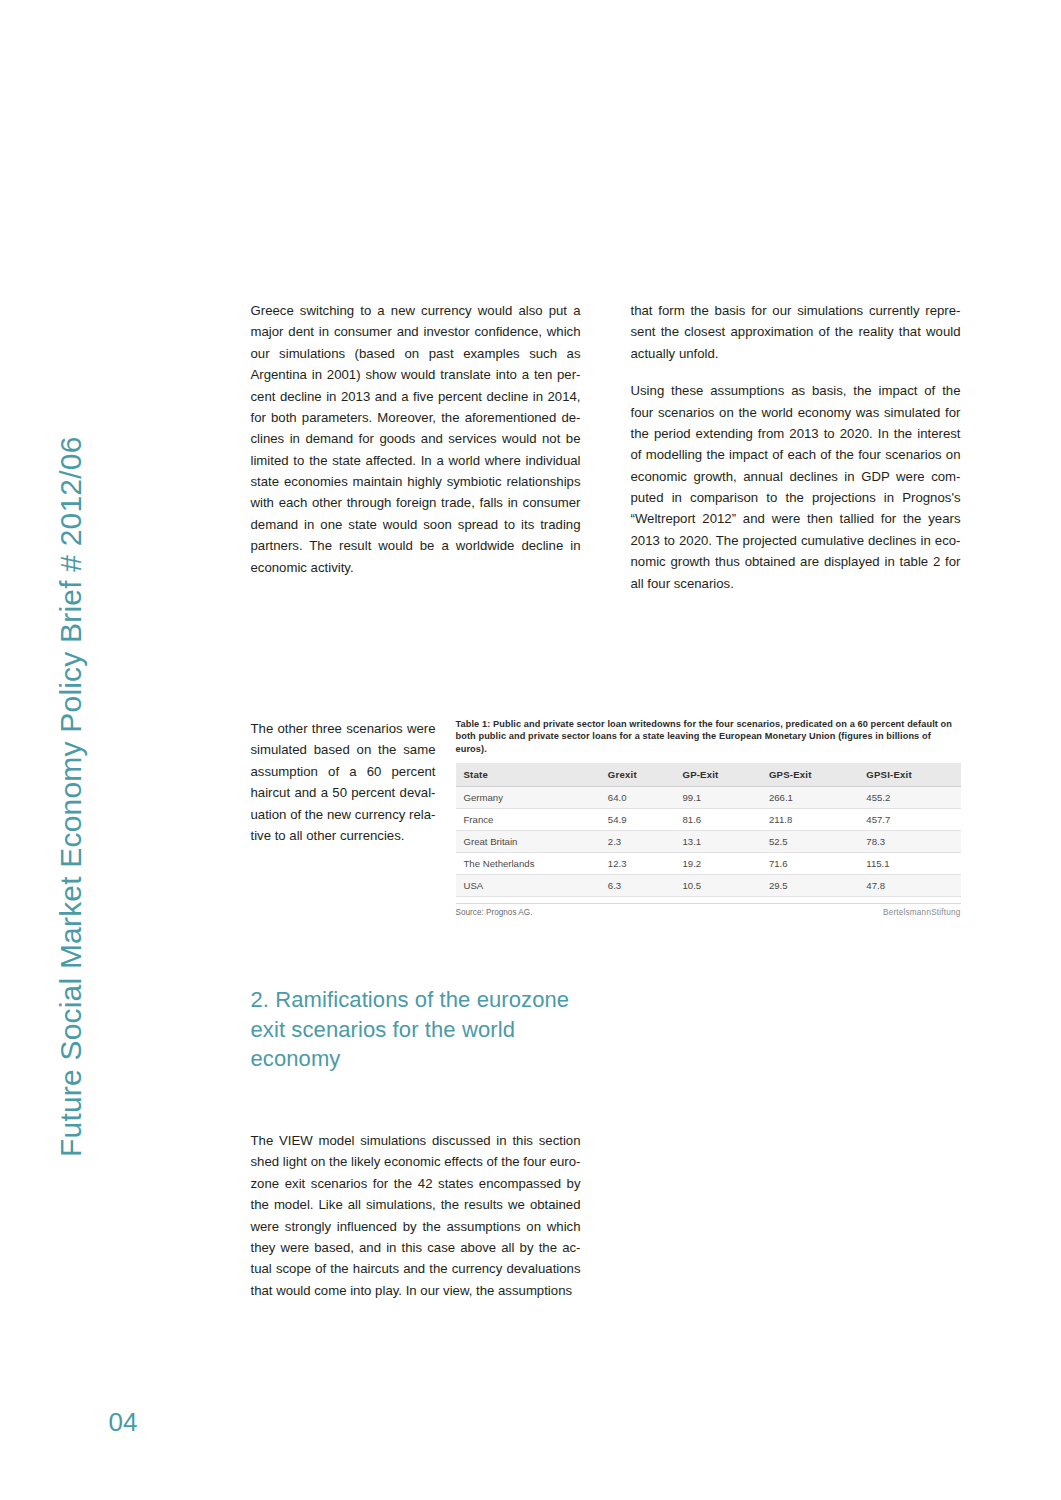Future Social Market Economy Policy Brief # 2012/06
04
Greece switching to a new currency would also put a major dent in consumer and investor confidence, which our simulations (based on past examples such as Argentina in 2001) show would translate into a ten percent decline in 2013 and a five percent decline in 2014, for both parameters. Moreover, the aforementioned declines in demand for goods and services would not be limited to the state affected. In a world where individual state economies maintain highly symbiotic relationships with each other through foreign trade, falls in consumer demand in one state would soon spread to its trading partners. The result would be a worldwide decline in economic activity.
that form the basis for our simulations currently represent the closest approximation of the reality that would actually unfold.
Using these assumptions as basis, the impact of the four scenarios on the world economy was simulated for the period extending from 2013 to 2020. In the interest of modelling the impact of each of the four scenarios on economic growth, annual declines in GDP were computed in comparison to the projections in Prognos's “Weltreport 2012” and were then tallied for the years 2013 to 2020. The projected cumulative declines in economic growth thus obtained are displayed in table 2 for all four scenarios.
The other three scenarios were simulated based on the same assumption of a 60 percent haircut and a 50 percent devaluation of the new currency relative to all other currencies.
Table 1: Public and private sector loan writedowns for the four scenarios, predicated on a 60 percent default on both public and private sector loans for a state leaving the European Monetary Union (figures in billions of euros).
| State | Grexit | GP-Exit | GPS-Exit | GPSI-Exit |
| --- | --- | --- | --- | --- |
| Germany | 64.0 | 99.1 | 266.1 | 455.2 |
| France | 54.9 | 81.6 | 211.8 | 457.7 |
| Great Britain | 2.3 | 13.1 | 52.5 | 78.3 |
| The Netherlands | 12.3 | 19.2 | 71.6 | 115.1 |
| USA | 6.3 | 10.5 | 29.5 | 47.8 |
Source: Prognos AG. BertelsmannStiftung
2. Ramifications of the eurozone exit scenarios for the world economy
The VIEW model simulations discussed in this section shed light on the likely economic effects of the four eurozone exit scenarios for the 42 states encompassed by the model. Like all simulations, the results we obtained were strongly influenced by the assumptions on which they were based, and in this case above all by the actual scope of the haircuts and the currency devaluations that would come into play. In our view, the assumptions